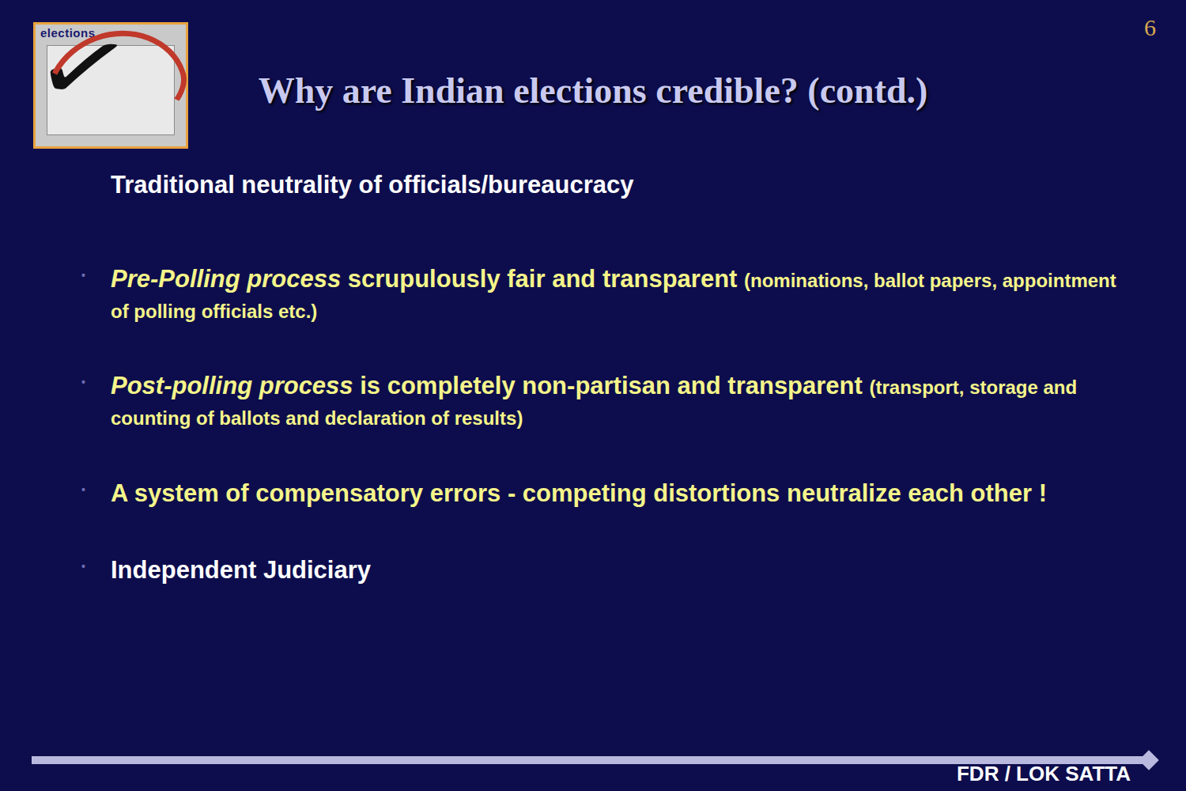6
elections
✓
Why are Indian elections credible? (contd.)
Traditional neutrality of officials/bureaucracy
Pre-Polling process scrupulously fair and transparent (nominations, ballot papers, appointment of polling officials etc.)
Post-polling process is completely non-partisan and transparent (transport, storage and counting of ballots and declaration of results)
A system of compensatory errors - competing distortions neutralize each other !
Independent Judiciary
FDR / LOK SATTA